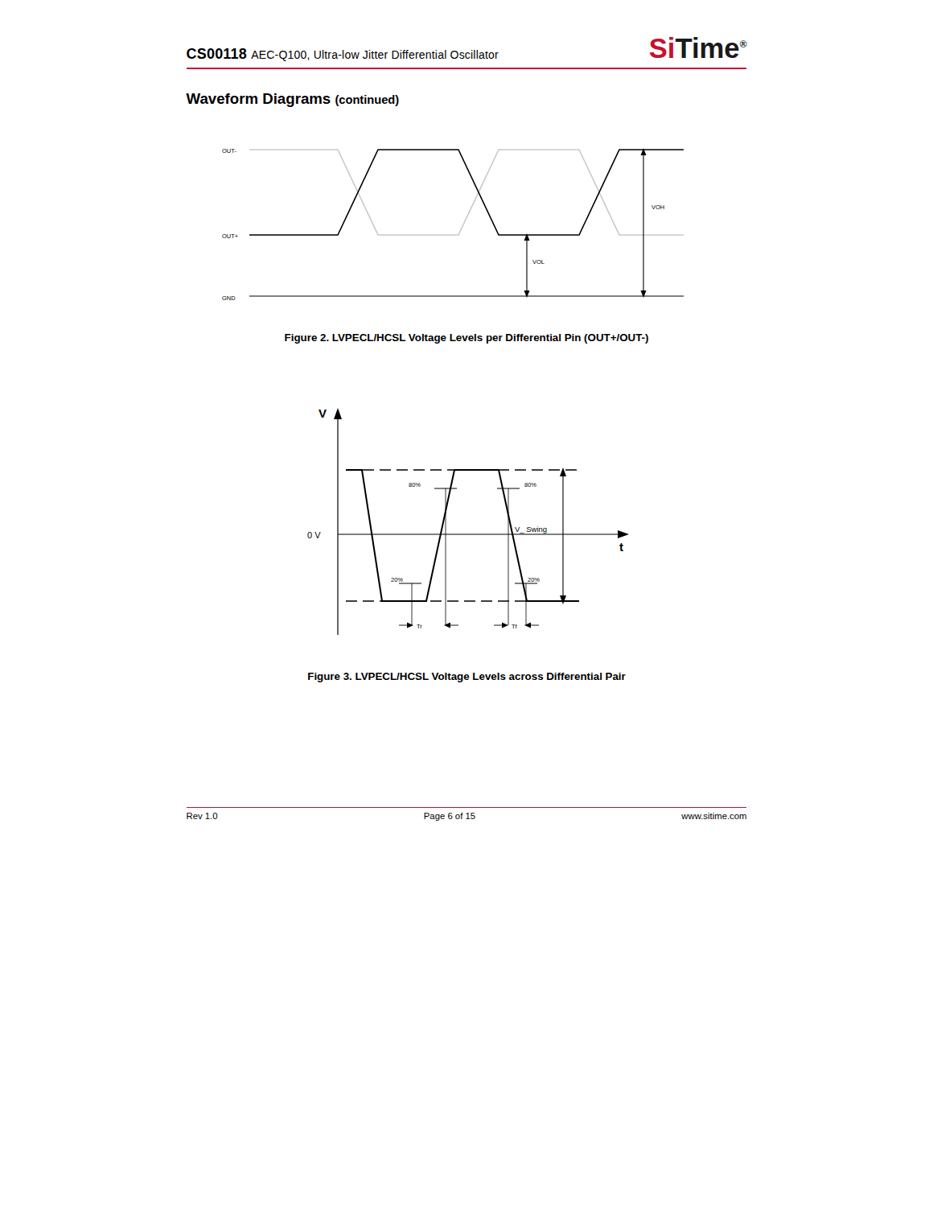CS00118 AEC-Q100, Ultra-low Jitter Differential Oscillator
Si Time®
Waveform Diagrams (continued)
OUT- OUT+ GND VOH VOL
Figure 2. LVPECL/HCSL Voltage Levels per Differential Pin (OUT+/OUT-)
V t 0 V 80% 20% 80% 20% Tr Tf V_ Swing
Figure 3. LVPECL/HCSL Voltage Levels across Differential Pair
Rev 1.0
Page 6 of 15
www.sitime.com